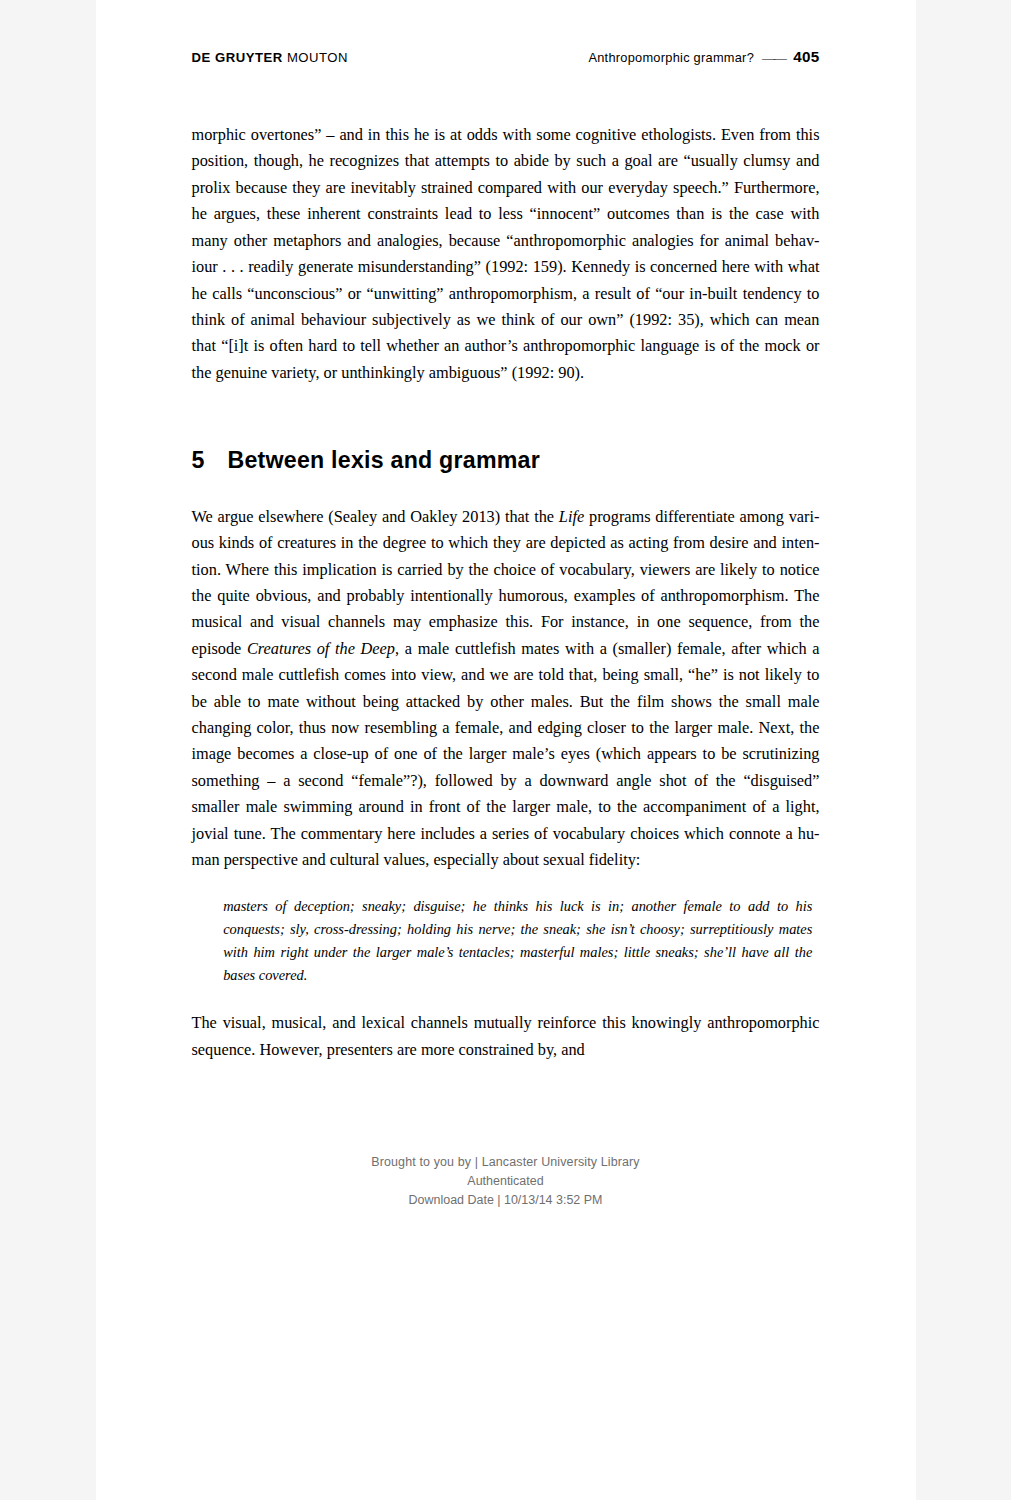DE GRUYTER MOUTON Anthropomorphic grammar? —— 405
morphic overtones” – and in this he is at odds with some cognitive ethologists. Even from this position, though, he recognizes that attempts to abide by such a goal are “usually clumsy and prolix because they are inevitably strained compared with our everyday speech.” Furthermore, he argues, these inherent constraints lead to less “innocent” outcomes than is the case with many other metaphors and analogies, because “anthropomorphic analogies for animal behaviour . . . readily generate misunderstanding” (1992: 159). Kennedy is concerned here with what he calls “unconscious” or “unwitting” anthropomorphism, a result of “our in-built tendency to think of animal behaviour subjectively as we think of our own” (1992: 35), which can mean that “[i]t is often hard to tell whether an author’s anthropomorphic language is of the mock or the genuine variety, or unthinkingly ambiguous” (1992: 90).
5 Between lexis and grammar
We argue elsewhere (Sealey and Oakley 2013) that the Life programs differentiate among various kinds of creatures in the degree to which they are depicted as acting from desire and intention. Where this implication is carried by the choice of vocabulary, viewers are likely to notice the quite obvious, and probably intentionally humorous, examples of anthropomorphism. The musical and visual channels may emphasize this. For instance, in one sequence, from the episode Creatures of the Deep, a male cuttlefish mates with a (smaller) female, after which a second male cuttlefish comes into view, and we are told that, being small, “he” is not likely to be able to mate without being attacked by other males. But the film shows the small male changing color, thus now resembling a female, and edging closer to the larger male. Next, the image becomes a close-up of one of the larger male’s eyes (which appears to be scrutinizing something – a second “female”?), followed by a downward angle shot of the “disguised” smaller male swimming around in front of the larger male, to the accompaniment of a light, jovial tune. The commentary here includes a series of vocabulary choices which connote a human perspective and cultural values, especially about sexual fidelity:
masters of deception; sneaky; disguise; he thinks his luck is in; another female to add to his conquests; sly, cross-dressing; holding his nerve; the sneak; she isn’t choosy; surreptitiously mates with him right under the larger male’s tentacles; masterful males; little sneaks; she’ll have all the bases covered.
The visual, musical, and lexical channels mutually reinforce this knowingly anthropomorphic sequence. However, presenters are more constrained by, and
Brought to you by | Lancaster University Library
Authenticated
Download Date | 10/13/14 3:52 PM